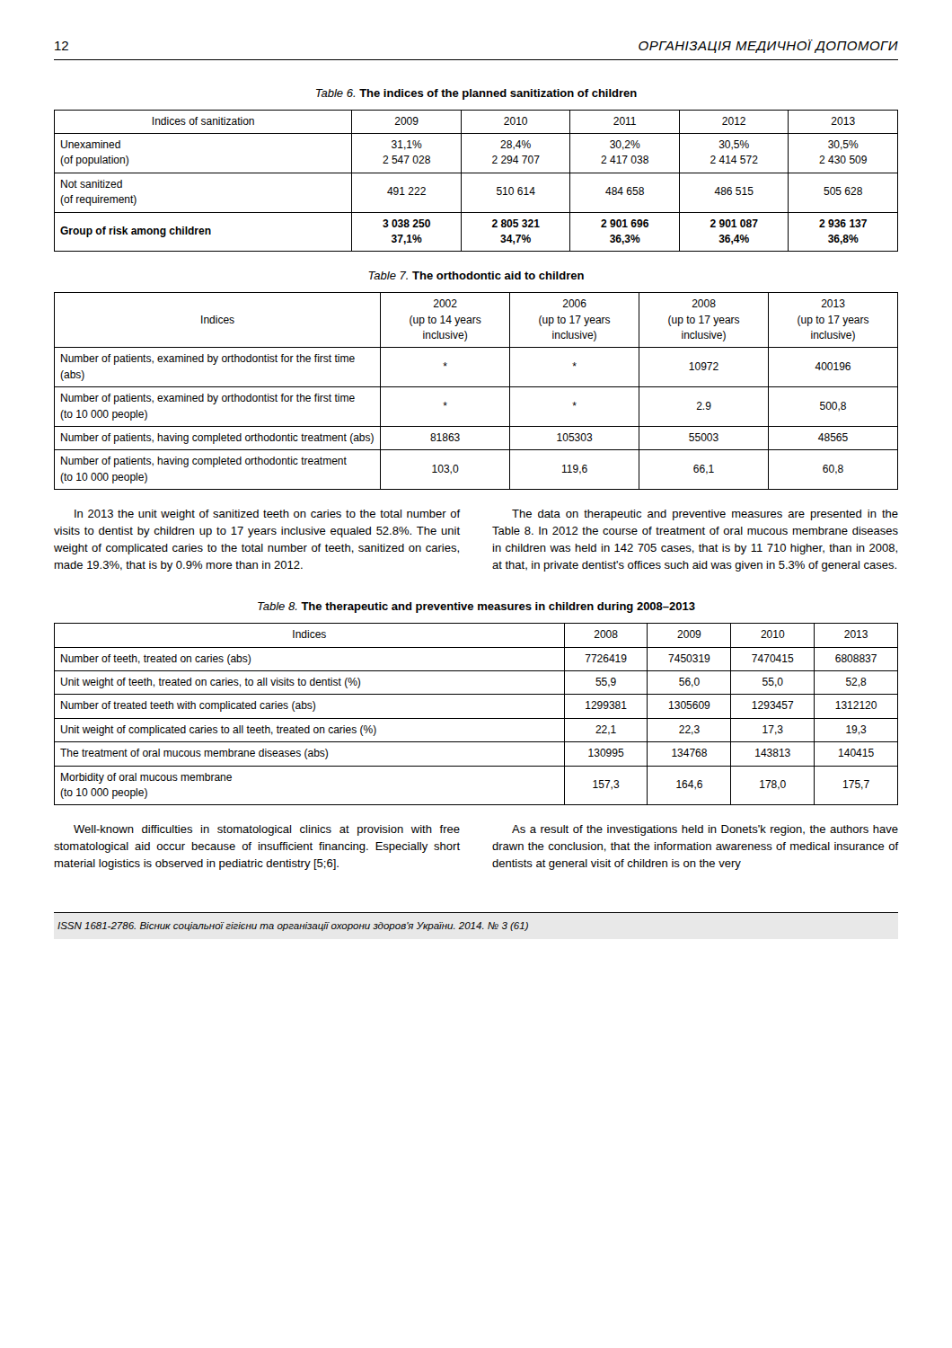12
ОРГАНІЗАЦІЯ МЕДИЧНОЇ ДОПОМОГИ
Table 6. The indices of the planned sanitization of children
| Indices of sanitization | 2009 | 2010 | 2011 | 2012 | 2013 |
| --- | --- | --- | --- | --- | --- |
| Unexamined (of population) | 31,1% 2 547 028 | 28,4% 2 294 707 | 30,2% 2 417 038 | 30,5% 2 414 572 | 30,5% 2 430 509 |
| Not sanitized (of requirement) | 491 222 | 510 614 | 484 658 | 486 515 | 505 628 |
| Group of risk among children | 3 038 250 37,1% | 2 805 321 34,7% | 2 901 696 36,3% | 2 901 087 36,4% | 2 936 137 36,8% |
Table 7. The orthodontic aid to children
| Indices | 2002 (up to 14 years inclusive) | 2006 (up to 17 years inclusive) | 2008 (up to 17 years inclusive) | 2013 (up to 17 years inclusive) |
| --- | --- | --- | --- | --- |
| Number of patients, examined by orthodontist for the first time (abs) | * | * | 10972 | 400196 |
| Number of patients, examined by orthodontist for the first time (to 10 000 people) | * | * | 2.9 | 500,8 |
| Number of patients, having completed orthodontic treatment (abs) | 81863 | 105303 | 55003 | 48565 |
| Number of patients, having completed orthodontic treatment (to 10 000 people) | 103,0 | 119,6 | 66,1 | 60,8 |
In 2013 the unit weight of sanitized teeth on caries to the total number of visits to dentist by children up to 17 years inclusive equaled 52.8%. The unit weight of complicated caries to the total number of teeth, sanitized on caries, made 19.3%, that is by 0.9% more than in 2012.
The data on therapeutic and preventive measures are presented in the Table 8. In 2012 the course of treatment of oral mucous membrane diseases in children was held in 142 705 cases, that is by 11 710 higher, than in 2008, at that, in private dentist's offices such aid was given in 5.3% of general cases.
Table 8. The therapeutic and preventive measures in children during 2008–2013
| Indices | 2008 | 2009 | 2010 | 2013 |
| --- | --- | --- | --- | --- |
| Number of teeth, treated on caries (abs) | 7726419 | 7450319 | 7470415 | 6808837 |
| Unit weight of teeth, treated on caries, to all visits to dentist (%) | 55,9 | 56,0 | 55,0 | 52,8 |
| Number of treated teeth with complicated caries (abs) | 1299381 | 1305609 | 1293457 | 1312120 |
| Unit weight of complicated caries to all teeth, treated on caries (%) | 22,1 | 22,3 | 17,3 | 19,3 |
| The treatment of oral mucous membrane diseases (abs) | 130995 | 134768 | 143813 | 140415 |
| Morbidity of oral mucous membrane (to 10 000 people) | 157,3 | 164,6 | 178,0 | 175,7 |
Well-known difficulties in stomatological clinics at provision with free stomatological aid occur because of insufficient financing. Especially short material logistics is observed in pediatric dentistry [5;6].
As a result of the investigations held in Donets'k region, the authors have drawn the conclusion, that the information awareness of medical insurance of dentists at general visit of children is on the very
ISSN 1681-2786. Вісник соціальної гігієни та організації охорони здоров'я України. 2014. № 3 (61)